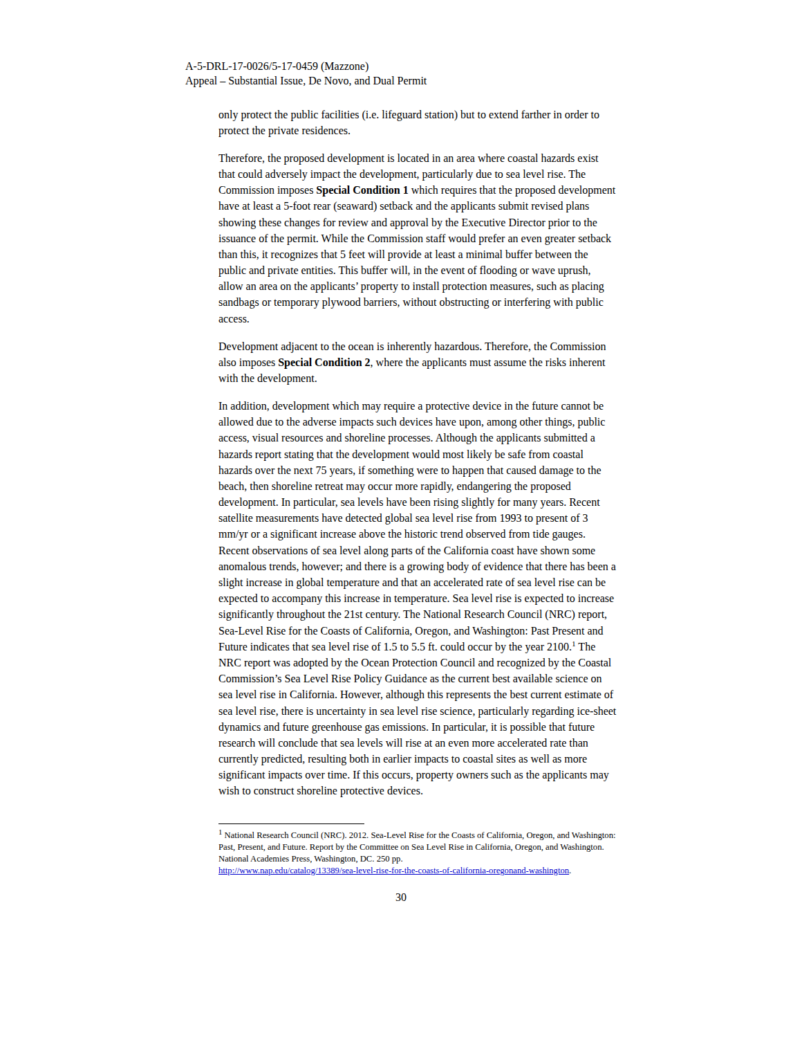A-5-DRL-17-0026/5-17-0459 (Mazzone)
Appeal – Substantial Issue, De Novo, and Dual Permit
only protect the public facilities (i.e. lifeguard station) but to extend farther in order to protect the private residences.
Therefore, the proposed development is located in an area where coastal hazards exist that could adversely impact the development, particularly due to sea level rise. The Commission imposes Special Condition 1 which requires that the proposed development have at least a 5-foot rear (seaward) setback and the applicants submit revised plans showing these changes for review and approval by the Executive Director prior to the issuance of the permit. While the Commission staff would prefer an even greater setback than this, it recognizes that 5 feet will provide at least a minimal buffer between the public and private entities. This buffer will, in the event of flooding or wave uprush, allow an area on the applicants’ property to install protection measures, such as placing sandbags or temporary plywood barriers, without obstructing or interfering with public access.
Development adjacent to the ocean is inherently hazardous. Therefore, the Commission also imposes Special Condition 2, where the applicants must assume the risks inherent with the development.
In addition, development which may require a protective device in the future cannot be allowed due to the adverse impacts such devices have upon, among other things, public access, visual resources and shoreline processes. Although the applicants submitted a hazards report stating that the development would most likely be safe from coastal hazards over the next 75 years, if something were to happen that caused damage to the beach, then shoreline retreat may occur more rapidly, endangering the proposed development. In particular, sea levels have been rising slightly for many years. Recent satellite measurements have detected global sea level rise from 1993 to present of 3 mm/yr or a significant increase above the historic trend observed from tide gauges. Recent observations of sea level along parts of the California coast have shown some anomalous trends, however; and there is a growing body of evidence that there has been a slight increase in global temperature and that an accelerated rate of sea level rise can be expected to accompany this increase in temperature. Sea level rise is expected to increase significantly throughout the 21st century. The National Research Council (NRC) report, Sea-Level Rise for the Coasts of California, Oregon, and Washington: Past Present and Future indicates that sea level rise of 1.5 to 5.5 ft. could occur by the year 2100.1 The NRC report was adopted by the Ocean Protection Council and recognized by the Coastal Commission’s Sea Level Rise Policy Guidance as the current best available science on sea level rise in California. However, although this represents the best current estimate of sea level rise, there is uncertainty in sea level rise science, particularly regarding ice-sheet dynamics and future greenhouse gas emissions. In particular, it is possible that future research will conclude that sea levels will rise at an even more accelerated rate than currently predicted, resulting both in earlier impacts to coastal sites as well as more significant impacts over time. If this occurs, property owners such as the applicants may wish to construct shoreline protective devices.
1 National Research Council (NRC). 2012. Sea-Level Rise for the Coasts of California, Oregon, and Washington: Past, Present, and Future. Report by the Committee on Sea Level Rise in California, Oregon, and Washington. National Academies Press, Washington, DC. 250 pp.
http://www.nap.edu/catalog/13389/sea-level-rise-for-the-coasts-of-california-oregonand-washington.
30